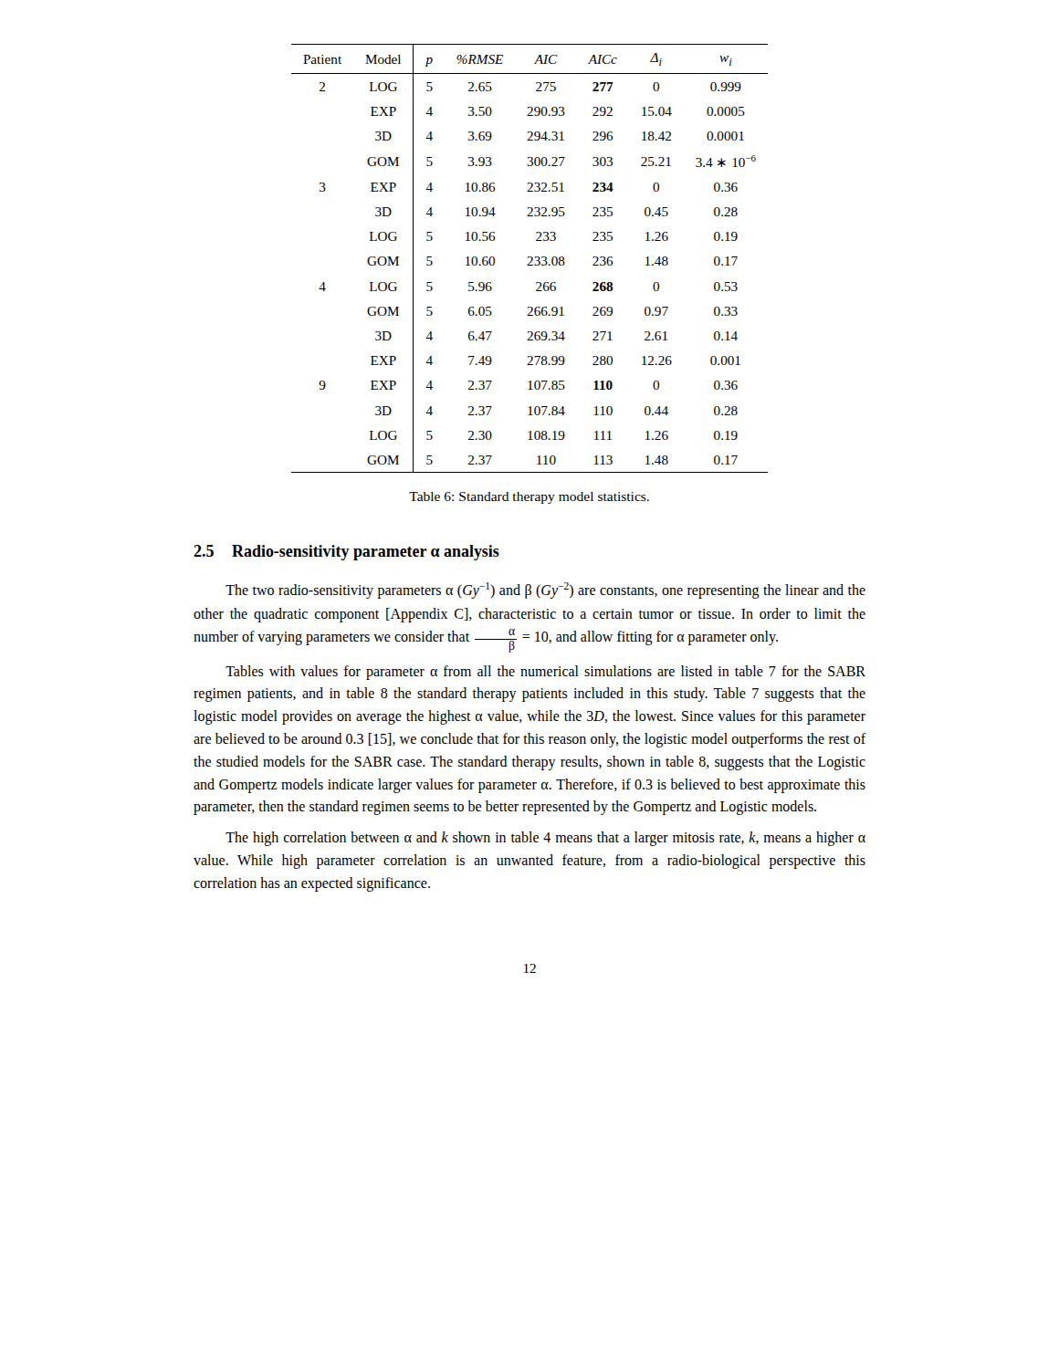| Patient | Model | p | %RMSE | AIC | AICc | Δ i | w i |
| --- | --- | --- | --- | --- | --- | --- | --- |
| 2 | LOG | 5 | 2.65 | 275 | 277 | 0 | 0.999 |
| | EXP | 4 | 3.50 | 290.93 | 292 | 15.04 | 0.0005 |
| | 3D | 4 | 3.69 | 294.31 | 296 | 18.42 | 0.0001 |
| | GOM | 5 | 3.93 | 300.27 | 303 | 25.21 | 3.4 ∗ 10 −6 |
| 3 | EXP | 4 | 10.86 | 232.51 | 234 | 0 | 0.36 |
| | 3D | 4 | 10.94 | 232.95 | 235 | 0.45 | 0.28 |
| | LOG | 5 | 10.56 | 233 | 235 | 1.26 | 0.19 |
| | GOM | 5 | 10.60 | 233.08 | 236 | 1.48 | 0.17 |
| 4 | LOG | 5 | 5.96 | 266 | 268 | 0 | 0.53 |
| | GOM | 5 | 6.05 | 266.91 | 269 | 0.97 | 0.33 |
| | 3D | 4 | 6.47 | 269.34 | 271 | 2.61 | 0.14 |
| | EXP | 4 | 7.49 | 278.99 | 280 | 12.26 | 0.001 |
| 9 | EXP | 4 | 2.37 | 107.85 | 110 | 0 | 0.36 |
| | 3D | 4 | 2.37 | 107.84 | 110 | 0.44 | 0.28 |
| | LOG | 5 | 2.30 | 108.19 | 111 | 1.26 | 0.19 |
| | GOM | 5 | 2.37 | 110 | 113 | 1.48 | 0.17 |
Table 6: Standard therapy model statistics.
2.5 Radio-sensitivity parameter α analysis
The two radio-sensitivity parameters α (Gy−1) and β (Gy−2) are constants, one representing the linear and the other the quadratic component [Appendix C], characteristic to a certain tumor or tissue. In order to limit the number of varying parameters we consider that αβ = 10, and allow fitting for α parameter only.
Tables with values for parameter α from all the numerical simulations are listed in table 7 for the SABR regimen patients, and in table 8 the standard therapy patients included in this study. Table 7 suggests that the logistic model provides on average the highest α value, while the 3D, the lowest. Since values for this parameter are believed to be around 0.3 [15], we conclude that for this reason only, the logistic model outperforms the rest of the studied models for the SABR case. The standard therapy results, shown in table 8, suggests that the Logistic and Gompertz models indicate larger values for parameter α. Therefore, if 0.3 is believed to best approximate this parameter, then the standard regimen seems to be better represented by the Gompertz and Logistic models.
The high correlation between α and k shown in table 4 means that a larger mitosis rate, k, means a higher α value. While high parameter correlation is an unwanted feature, from a radio-biological perspective this correlation has an expected significance.
12